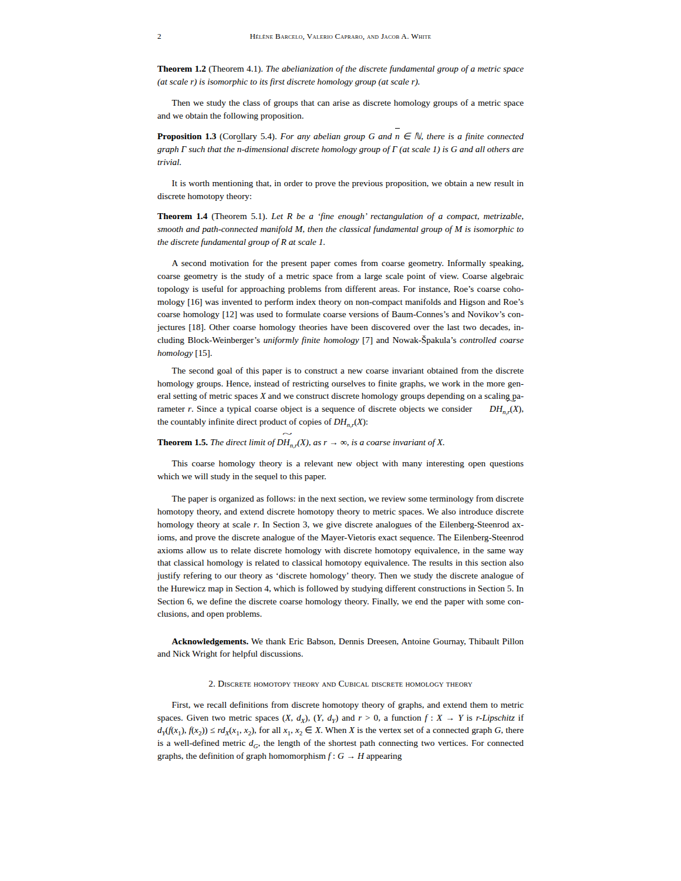2 Hélène Barcelo, Valerio Capraro, and Jacob A. White
Theorem 1.2 (Theorem 4.1). The abelianization of the discrete fundamental group of a metric space (at scale r) is isomorphic to its first discrete homology group (at scale r).
Then we study the class of groups that can arise as discrete homology groups of a metric space and we obtain the following proposition.
Proposition 1.3 (Corollary 5.4). For any abelian group G and n ∈ ℕ, there is a finite connected graph Γ such that the n-dimensional discrete homology group of Γ (at scale 1) is G and all others are trivial.
It is worth mentioning that, in order to prove the previous proposition, we obtain a new result in discrete homotopy theory:
Theorem 1.4 (Theorem 5.1). Let R be a ‘fine enough’ rectangulation of a compact, metrizable, smooth and path-connected manifold M, then the classical fundamental group of M is isomorphic to the discrete fundamental group of R at scale 1.
A second motivation for the present paper comes from coarse geometry. Informally speaking, coarse geometry is the study of a metric space from a large scale point of view. Coarse algebraic topology is useful for approaching problems from different areas. For instance, Roe’s coarse cohomology [16] was invented to perform index theory on non-compact manifolds and Higson and Roe’s coarse homology [12] was used to formulate coarse versions of Baum-Connes’s and Novikov’s conjectures [18]. Other coarse homology theories have been discovered over the last two decades, including Block-Weinberger’s uniformly finite homology [7] and Nowak-Špakula’s controlled coarse homology [15].
The second goal of this paper is to construct a new coarse invariant obtained from the discrete homology groups. Hence, instead of restricting ourselves to finite graphs, we work in the more general setting of metric spaces X and we construct discrete homology groups depending on a scaling parameter r. Since a typical coarse object is a sequence of discrete objects we consider ~DHn,r(X), the countably infinite direct product of copies of DHn,r(X):
Theorem 1.5. The direct limit of ~DHn,r(X), as r → ∞, is a coarse invariant of X.
This coarse homology theory is a relevant new object with many interesting open questions which we will study in the sequel to this paper.
The paper is organized as follows: in the next section, we review some terminology from discrete homotopy theory, and extend discrete homotopy theory to metric spaces. We also introduce discrete homology theory at scale r. In Section 3, we give discrete analogues of the Eilenberg-Steenrod axioms, and prove the discrete analogue of the Mayer-Vietoris exact sequence. The Eilenberg-Steenrod axioms allow us to relate discrete homology with discrete homotopy equivalence, in the same way that classical homology is related to classical homotopy equivalence. The results in this section also justify refering to our theory as ‘discrete homology’ theory. Then we study the discrete analogue of the Hurewicz map in Section 4, which is followed by studying different constructions in Section 5. In Section 6, we define the discrete coarse homology theory. Finally, we end the paper with some conclusions, and open problems.
Acknowledgements. We thank Eric Babson, Dennis Dreesen, Antoine Gournay, Thibault Pillon and Nick Wright for helpful discussions.
2. Discrete homotopy theory and Cubical discrete homology theory
First, we recall definitions from discrete homotopy theory of graphs, and extend them to metric spaces. Given two metric spaces (X, dX), (Y, dY) and r > 0, a function f : X → Y is r-Lipschitz if dY(f(x1), f(x2)) ≤ rdX(x1, x2), for all x1, x2 ∈ X. When X is the vertex set of a connected graph G, there is a well-defined metric dG, the length of the shortest path connecting two vertices. For connected graphs, the definition of graph homomorphism f : G → H appearing